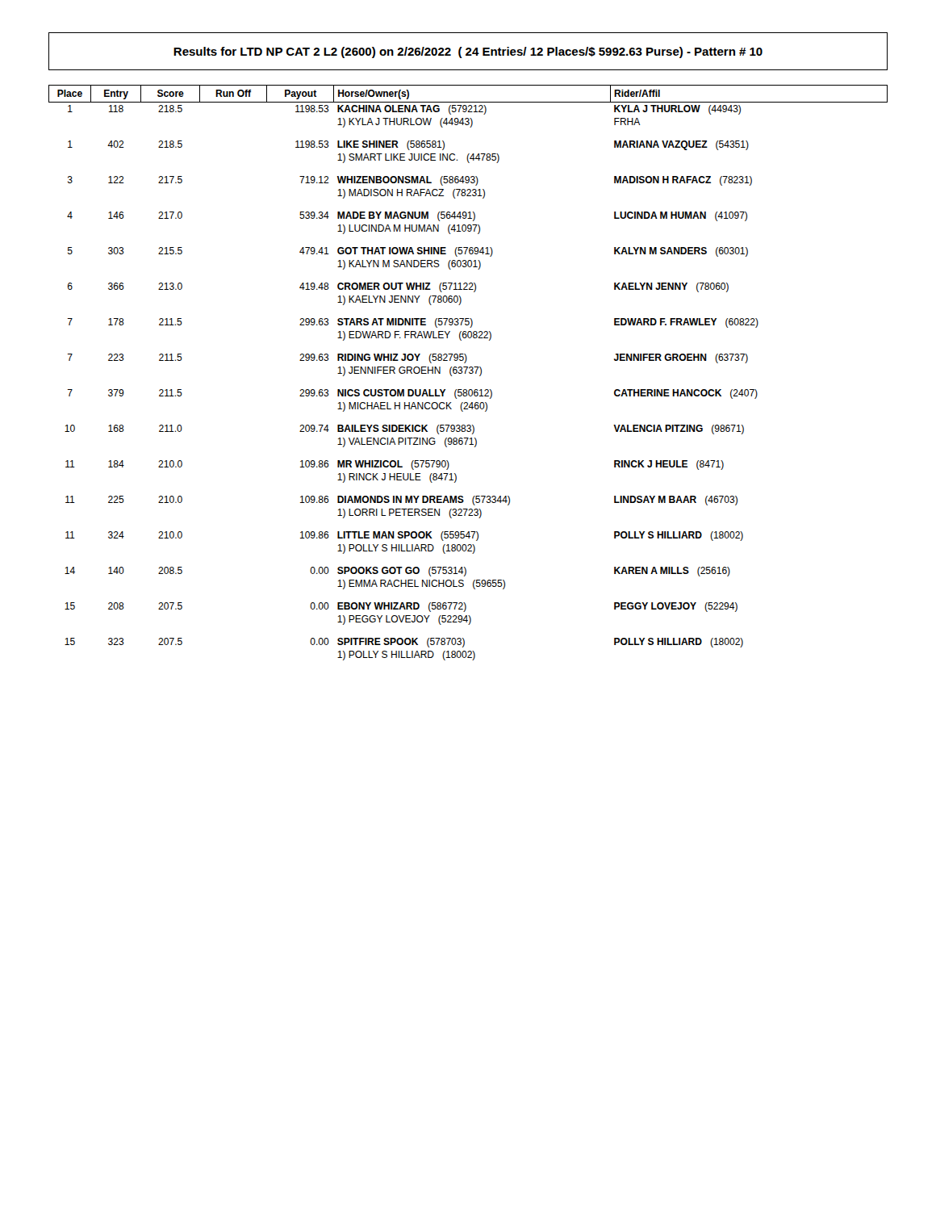Results for LTD NP CAT 2 L2 (2600) on 2/26/2022 ( 24 Entries/ 12 Places/$ 5992.63 Purse) - Pattern # 10
| Place | Entry | Score | Run Off | Payout | Horse/Owner(s) | Rider/Affil |
| --- | --- | --- | --- | --- | --- | --- |
| 1 | 118 | 218.5 | | 1198.53 | KACHINA OLENA TAG (579212) | KYLA J THURLOW (44943) |
| | 1) KYLA J THURLOW (44943) | FRHA |
| 1 | 402 | 218.5 | | 1198.53 | LIKE SHINER (586581) | MARIANA VAZQUEZ (54351) |
| | 1) SMART LIKE JUICE INC. (44785) | |
| 3 | 122 | 217.5 | | 719.12 | WHIZENBOONSMAL (586493) | MADISON H RAFACZ (78231) |
| | 1) MADISON H RAFACZ (78231) | |
| 4 | 146 | 217.0 | | 539.34 | MADE BY MAGNUM (564491) | LUCINDA M HUMAN (41097) |
| | 1) LUCINDA M HUMAN (41097) | |
| 5 | 303 | 215.5 | | 479.41 | GOT THAT IOWA SHINE (576941) | KALYN M SANDERS (60301) |
| | 1) KALYN M SANDERS (60301) | |
| 6 | 366 | 213.0 | | 419.48 | CROMER OUT WHIZ (571122) | KAELYN JENNY (78060) |
| | 1) KAELYN JENNY (78060) | |
| 7 | 178 | 211.5 | | 299.63 | STARS AT MIDNITE (579375) | EDWARD F. FRAWLEY (60822) |
| | 1) EDWARD F. FRAWLEY (60822) | |
| 7 | 223 | 211.5 | | 299.63 | RIDING WHIZ JOY (582795) | JENNIFER GROEHN (63737) |
| | 1) JENNIFER GROEHN (63737) | |
| 7 | 379 | 211.5 | | 299.63 | NICS CUSTOM DUALLY (580612) | CATHERINE HANCOCK (2407) |
| | 1) MICHAEL H HANCOCK (2460) | |
| 10 | 168 | 211.0 | | 209.74 | BAILEYS SIDEKICK (579383) | VALENCIA PITZING (98671) |
| | 1) VALENCIA PITZING (98671) | |
| 11 | 184 | 210.0 | | 109.86 | MR WHIZICOL (575790) | RINCK J HEULE (8471) |
| | 1) RINCK J HEULE (8471) | |
| 11 | 225 | 210.0 | | 109.86 | DIAMONDS IN MY DREAMS (573344) | LINDSAY M BAAR (46703) |
| | 1) LORRI L PETERSEN (32723) | |
| 11 | 324 | 210.0 | | 109.86 | LITTLE MAN SPOOK (559547) | POLLY S HILLIARD (18002) |
| | 1) POLLY S HILLIARD (18002) | |
| 14 | 140 | 208.5 | | 0.00 | SPOOKS GOT GO (575314) | KAREN A MILLS (25616) |
| | 1) EMMA RACHEL NICHOLS (59655) | |
| 15 | 208 | 207.5 | | 0.00 | EBONY WHIZARD (586772) | PEGGY LOVEJOY (52294) |
| | 1) PEGGY LOVEJOY (52294) | |
| 15 | 323 | 207.5 | | 0.00 | SPITFIRE SPOOK (578703) | POLLY S HILLIARD (18002) |
| | 1) POLLY S HILLIARD (18002) | |